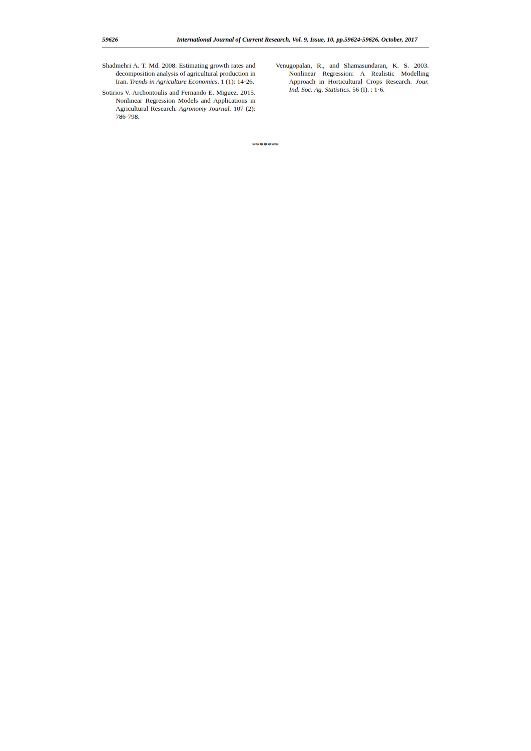59626 International Journal of Current Research, Vol. 9, Issue, 10, pp.59624-59626, October, 2017
Shadmehri A. T. Md. 2008. Estimating growth rates and decomposition analysis of agricultural production in Iran. Trends in Agriculture Economics. 1 (1): 14-26.
Sotirios V. Archontoulis and Fernando E. Miguez. 2015. Nonlinear Regression Models and Applications in Agricultural Research. Agronomy Journal. 107 (2): 786-798.
Venugopalan, R., and Shamasundaran, K. S. 2003. Nonlinear Regression: A Realistic Modelling Approach in Horticultural Crops Research. Jour. Ind. Soc. Ag. Statistics. 56 (I). : 1·6.
*******